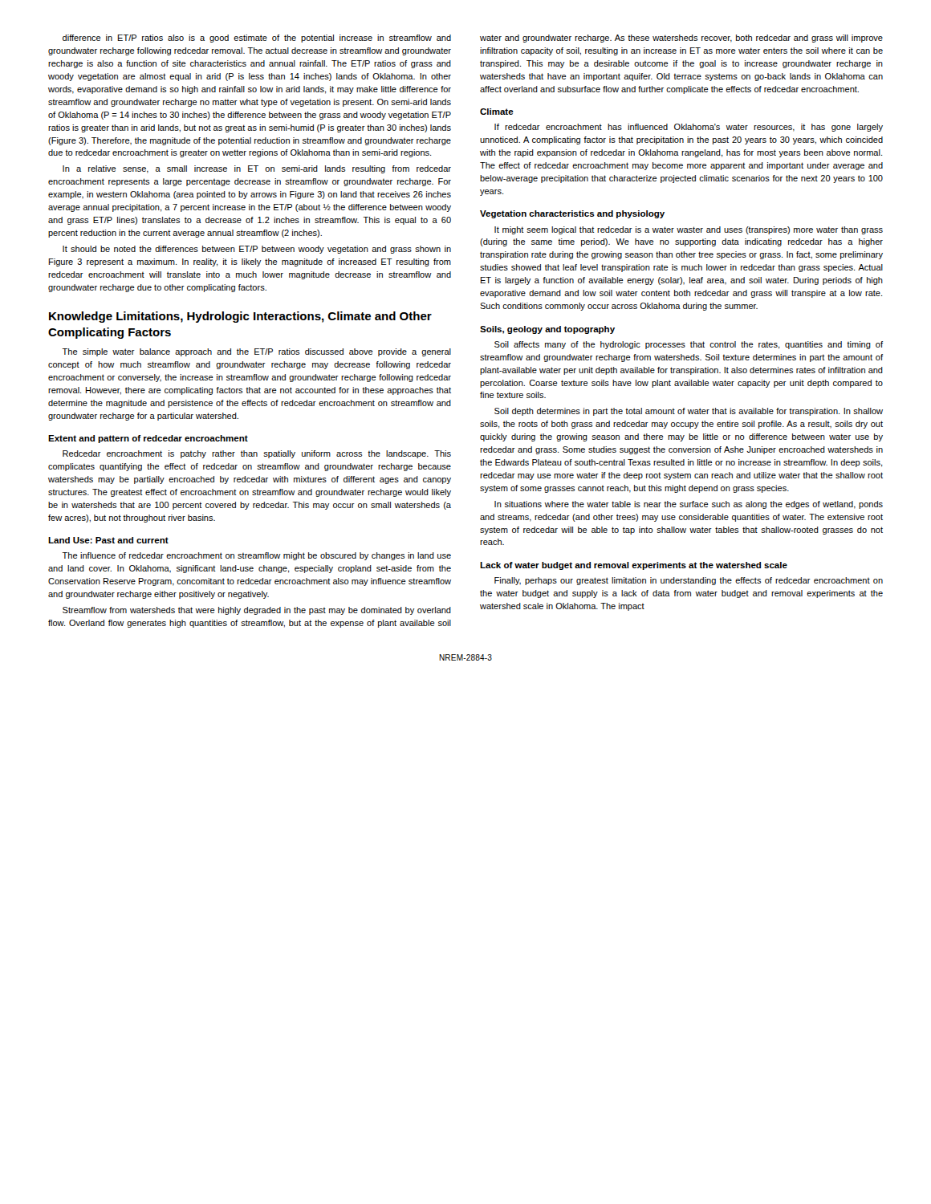difference in ET/P ratios also is a good estimate of the potential increase in streamflow and groundwater recharge following redcedar removal. The actual decrease in streamflow and groundwater recharge is also a function of site characteristics and annual rainfall. The ET/P ratios of grass and woody vegetation are almost equal in arid (P is less than 14 inches) lands of Oklahoma. In other words, evaporative demand is so high and rainfall so low in arid lands, it may make little difference for streamflow and groundwater recharge no matter what type of vegetation is present. On semi-arid lands of Oklahoma (P = 14 inches to 30 inches) the difference between the grass and woody vegetation ET/P ratios is greater than in arid lands, but not as great as in semi-humid (P is greater than 30 inches) lands (Figure 3). Therefore, the magnitude of the potential reduction in streamflow and groundwater recharge due to redcedar encroachment is greater on wetter regions of Oklahoma than in semi-arid regions.
In a relative sense, a small increase in ET on semi-arid lands resulting from redcedar encroachment represents a large percentage decrease in streamflow or groundwater recharge. For example, in western Oklahoma (area pointed to by arrows in Figure 3) on land that receives 26 inches average annual precipitation, a 7 percent increase in the ET/P (about ½ the difference between woody and grass ET/P lines) translates to a decrease of 1.2 inches in streamflow. This is equal to a 60 percent reduction in the current average annual streamflow (2 inches).
It should be noted the differences between ET/P between woody vegetation and grass shown in Figure 3 represent a maximum. In reality, it is likely the magnitude of increased ET resulting from redcedar encroachment will translate into a much lower magnitude decrease in streamflow and groundwater recharge due to other complicating factors.
Knowledge Limitations, Hydrologic Interactions, Climate and Other Complicating Factors
The simple water balance approach and the ET/P ratios discussed above provide a general concept of how much streamflow and groundwater recharge may decrease following redcedar encroachment or conversely, the increase in streamflow and groundwater recharge following redcedar removal. However, there are complicating factors that are not accounted for in these approaches that determine the magnitude and persistence of the effects of redcedar encroachment on streamflow and groundwater recharge for a particular watershed.
Extent and pattern of redcedar encroachment
Redcedar encroachment is patchy rather than spatially uniform across the landscape. This complicates quantifying the effect of redcedar on streamflow and groundwater recharge because watersheds may be partially encroached by redcedar with mixtures of different ages and canopy structures. The greatest effect of encroachment on streamflow and groundwater recharge would likely be in watersheds that are 100 percent covered by redcedar. This may occur on small watersheds (a few acres), but not throughout river basins.
Land Use: Past and current
The influence of redcedar encroachment on streamflow might be obscured by changes in land use and land cover. In Oklahoma, significant land-use change, especially cropland set-aside from the Conservation Reserve Program, concomitant to redcedar encroachment also may influence streamflow and groundwater recharge either positively or negatively.
Streamflow from watersheds that were highly degraded in the past may be dominated by overland flow. Overland flow generates high quantities of streamflow, but at the expense of plant available soil water and groundwater recharge. As these watersheds recover, both redcedar and grass will improve infiltration capacity of soil, resulting in an increase in ET as more water enters the soil where it can be transpired. This may be a desirable outcome if the goal is to increase groundwater recharge in watersheds that have an important aquifer. Old terrace systems on go-back lands in Oklahoma can affect overland and subsurface flow and further complicate the effects of redcedar encroachment.
Climate
If redcedar encroachment has influenced Oklahoma's water resources, it has gone largely unnoticed. A complicating factor is that precipitation in the past 20 years to 30 years, which coincided with the rapid expansion of redcedar in Oklahoma rangeland, has for most years been above normal. The effect of redcedar encroachment may become more apparent and important under average and below-average precipitation that characterize projected climatic scenarios for the next 20 years to 100 years.
Vegetation characteristics and physiology
It might seem logical that redcedar is a water waster and uses (transpires) more water than grass (during the same time period). We have no supporting data indicating redcedar has a higher transpiration rate during the growing season than other tree species or grass. In fact, some preliminary studies showed that leaf level transpiration rate is much lower in redcedar than grass species. Actual ET is largely a function of available energy (solar), leaf area, and soil water. During periods of high evaporative demand and low soil water content both redcedar and grass will transpire at a low rate. Such conditions commonly occur across Oklahoma during the summer.
Soils, geology and topography
Soil affects many of the hydrologic processes that control the rates, quantities and timing of streamflow and groundwater recharge from watersheds. Soil texture determines in part the amount of plant-available water per unit depth available for transpiration. It also determines rates of infiltration and percolation. Coarse texture soils have low plant available water capacity per unit depth compared to fine texture soils.
Soil depth determines in part the total amount of water that is available for transpiration. In shallow soils, the roots of both grass and redcedar may occupy the entire soil profile. As a result, soils dry out quickly during the growing season and there may be little or no difference between water use by redcedar and grass. Some studies suggest the conversion of Ashe Juniper encroached watersheds in the Edwards Plateau of south-central Texas resulted in little or no increase in streamflow. In deep soils, redcedar may use more water if the deep root system can reach and utilize water that the shallow root system of some grasses cannot reach, but this might depend on grass species.
In situations where the water table is near the surface such as along the edges of wetland, ponds and streams, redcedar (and other trees) may use considerable quantities of water. The extensive root system of redcedar will be able to tap into shallow water tables that shallow-rooted grasses do not reach.
Lack of water budget and removal experiments at the watershed scale
Finally, perhaps our greatest limitation in understanding the effects of redcedar encroachment on the water budget and supply is a lack of data from water budget and removal experiments at the watershed scale in Oklahoma. The impact
NREM-2884-3